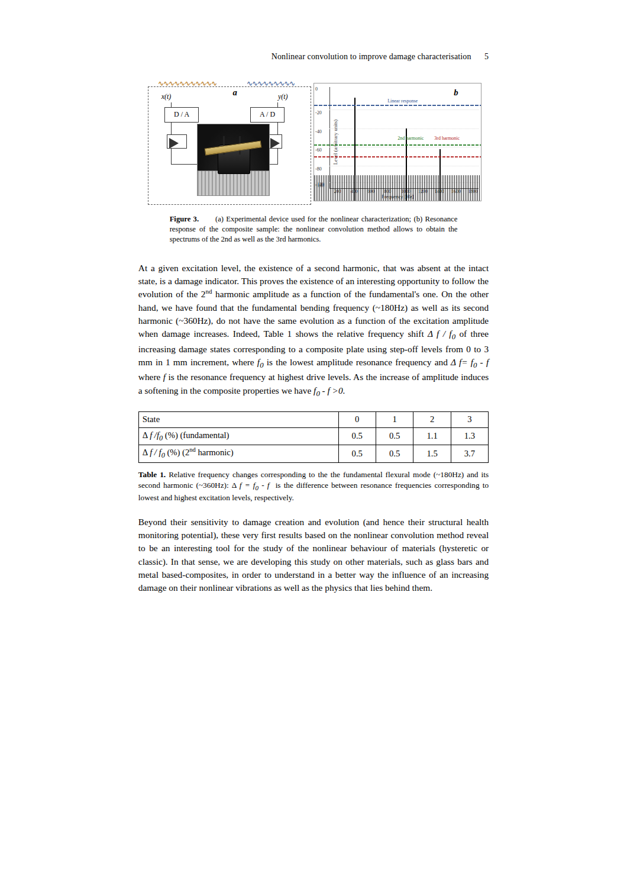Nonlinear convolution to improve damage characterisation5
a
∿∿∿∿∿∿∿∿∿∿∿
∿∿∿∿∿∿∿∿∿
x(t)
y(t)
D / A
A / D
b
Level (arbitrary units)
Frequency [Hz]
0
-20
-40
-60
-80
-100
-120
200
400
600
800
1000
1200
1400
1600
1800
Linear response
2nd harmonic
3rd harmonic
Figure 3. (a) Experimental device used for the nonlinear characterization; (b) Resonance response of the composite sample: the nonlinear convolution method allows to obtain the spectrums of the 2nd as well as the 3rd harmonics.
At a given excitation level, the existence of a second harmonic, that was absent at the intact state, is a damage indicator. This proves the existence of an interesting opportunity to follow the evolution of the 2nd harmonic amplitude as a function of the fundamental's one. On the other hand, we have found that the fundamental bending frequency (~180Hz) as well as its second harmonic (~360Hz), do not have the same evolution as a function of the excitation amplitude when damage increases. Indeed, Table 1 shows the relative frequency shift Δ f / f0 of three increasing damage states corresponding to a composite plate using step-off levels from 0 to 3 mm in 1 mm increment, where f0 is the lowest amplitude resonance frequency and Δ f= f0 - f where f is the resonance frequency at highest drive levels. As the increase of amplitude induces a softening in the composite properties we have f0 - f >0.
| State | 0 | 1 | 2 | 3 |
| Δ f /f 0 (%) (fundamental) | 0.5 | 0.5 | 1.1 | 1.3 |
| Δ f / f 0 (%) (2 nd harmonic) | 0.5 | 0.5 | 1.5 | 3.7 |
Table 1. Relative frequency changes corresponding to the the fundamental flexural mode (~180Hz) and its second harmonic (~360Hz): Δ f = f0 - f is the difference between resonance frequencies corresponding to lowest and highest excitation levels, respectively.
Beyond their sensitivity to damage creation and evolution (and hence their structural health monitoring potential), these very first results based on the nonlinear convolution method reveal to be an interesting tool for the study of the nonlinear behaviour of materials (hysteretic or classic). In that sense, we are developing this study on other materials, such as glass bars and metal based-composites, in order to understand in a better way the influence of an increasing damage on their nonlinear vibrations as well as the physics that lies behind them.